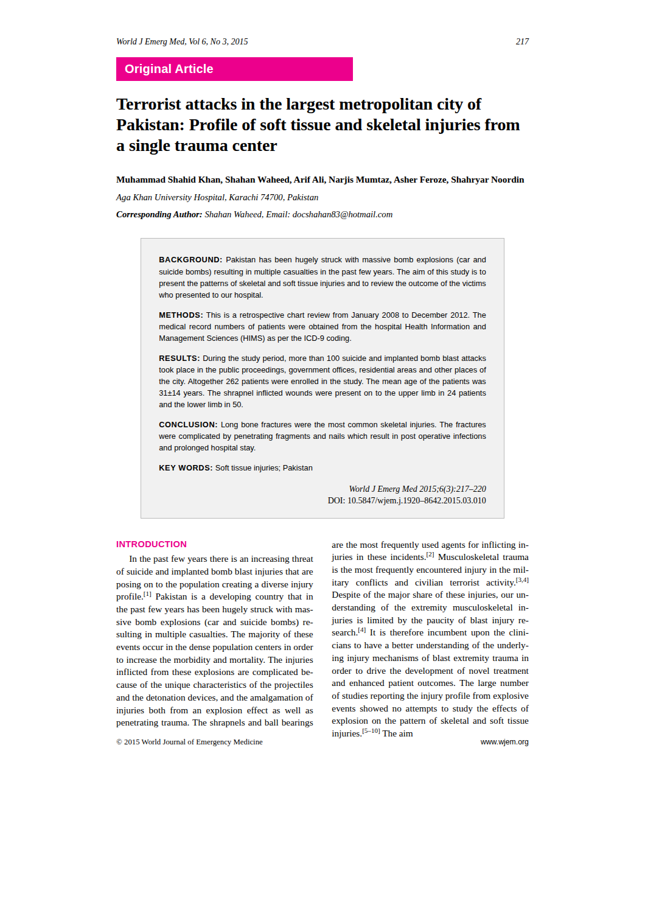World J Emerg Med, Vol 6, No 3, 2015 217
Original Article
Terrorist attacks in the largest metropolitan city of Pakistan: Profile of soft tissue and skeletal injuries from a single trauma center
Muhammad Shahid Khan, Shahan Waheed, Arif Ali, Narjis Mumtaz, Asher Feroze, Shahryar Noordin
Aga Khan University Hospital, Karachi 74700, Pakistan
Corresponding Author: Shahan Waheed, Email: docshahan83@hotmail.com
BACKGROUND: Pakistan has been hugely struck with massive bomb explosions (car and suicide bombs) resulting in multiple casualties in the past few years. The aim of this study is to present the patterns of skeletal and soft tissue injuries and to review the outcome of the victims who presented to our hospital.
METHODS: This is a retrospective chart review from January 2008 to December 2012. The medical record numbers of patients were obtained from the hospital Health Information and Management Sciences (HIMS) as per the ICD-9 coding.
RESULTS: During the study period, more than 100 suicide and implanted bomb blast attacks took place in the public proceedings, government offices, residential areas and other places of the city. Altogether 262 patients were enrolled in the study. The mean age of the patients was 31±14 years. The shrapnel inflicted wounds were present on to the upper limb in 24 patients and the lower limb in 50.
CONCLUSION: Long bone fractures were the most common skeletal injuries. The fractures were complicated by penetrating fragments and nails which result in post operative infections and prolonged hospital stay.
KEY WORDS: Soft tissue injuries; Pakistan
World J Emerg Med 2015;6(3):217–220
DOI: 10.5847/wjem.j.1920–8642.2015.03.010
INTRODUCTION
In the past few years there is an increasing threat of suicide and implanted bomb blast injuries that are posing on to the population creating a diverse injury profile.[1] Pakistan is a developing country that in the past few years has been hugely struck with massive bomb explosions (car and suicide bombs) resulting in multiple casualties. The majority of these events occur in the dense population centers in order to increase the morbidity and mortality. The injuries inflicted from these explosions are complicated because of the unique characteristics of the projectiles and the detonation devices, and the amalgamation of injuries both from an explosion effect as well as penetrating trauma. The shrapnels and ball bearings are the most frequently used agents for inflicting injuries in these incidents.[2] Musculoskeletal trauma is the most frequently encountered injury in the military conflicts and civilian terrorist activity.[3,4] Despite of the major share of these injuries, our understanding of the extremity musculoskeletal injuries is limited by the paucity of blast injury research.[4] It is therefore incumbent upon the clinicians to have a better understanding of the underlying injury mechanisms of blast extremity trauma in order to drive the development of novel treatment and enhanced patient outcomes. The large number of studies reporting the injury profile from explosive events showed no attempts to study the effects of explosion on the pattern of skeletal and soft tissue injuries.[5–10] The aim
© 2015 World Journal of Emergency Medicine www.wjem.org